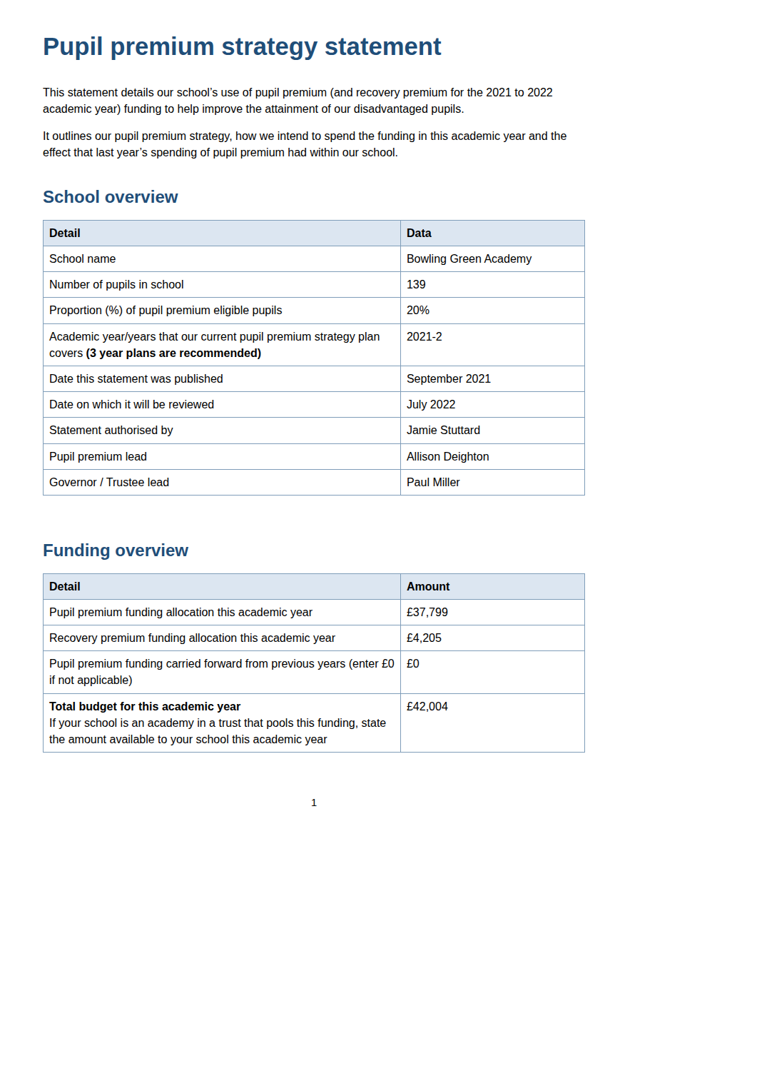Pupil premium strategy statement
This statement details our school’s use of pupil premium (and recovery premium for the 2021 to 2022 academic year) funding to help improve the attainment of our disadvantaged pupils.
It outlines our pupil premium strategy, how we intend to spend the funding in this academic year and the effect that last year’s spending of pupil premium had within our school.
School overview
| Detail | Data |
| --- | --- |
| School name | Bowling Green Academy |
| Number of pupils in school | 139 |
| Proportion (%) of pupil premium eligible pupils | 20% |
| Academic year/years that our current pupil premium strategy plan covers (3 year plans are recommended) | 2021-2 |
| Date this statement was published | September 2021 |
| Date on which it will be reviewed | July 2022 |
| Statement authorised by | Jamie Stuttard |
| Pupil premium lead | Allison Deighton |
| Governor / Trustee lead | Paul Miller |
Funding overview
| Detail | Amount |
| --- | --- |
| Pupil premium funding allocation this academic year | £37,799 |
| Recovery premium funding allocation this academic year | £4,205 |
| Pupil premium funding carried forward from previous years (enter £0 if not applicable) | £0 |
| Total budget for this academic year If your school is an academy in a trust that pools this funding, state the amount available to your school this academic year | £42,004 |
1